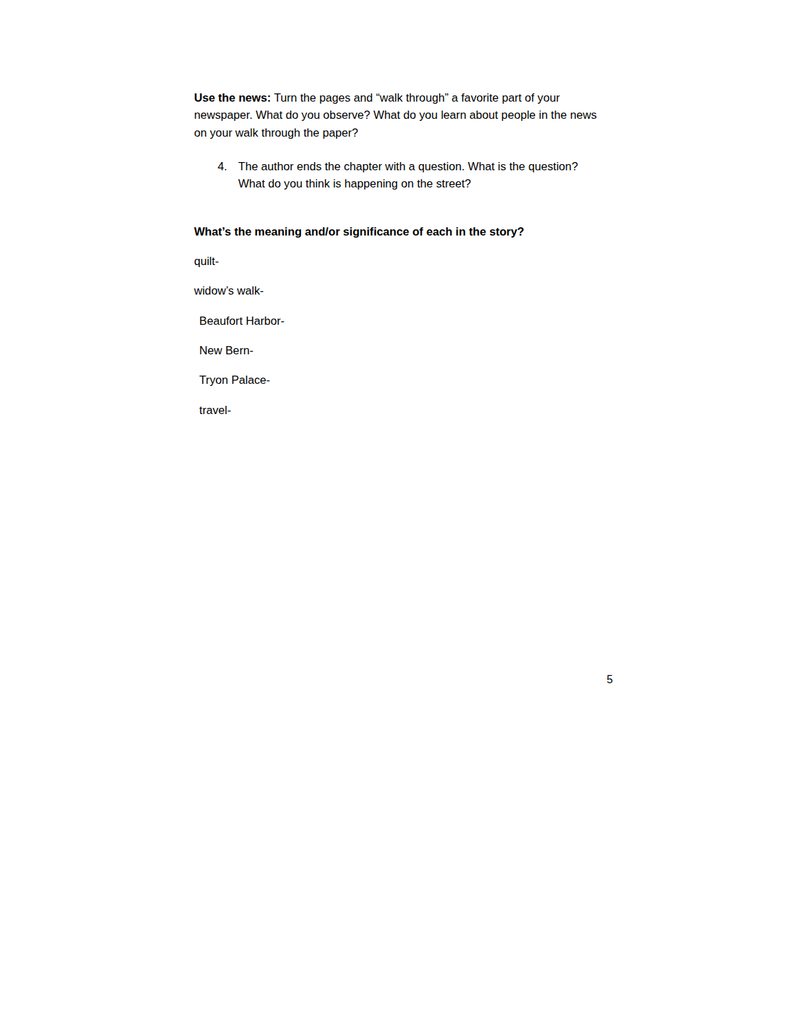Use the news: Turn the pages and “walk through” a favorite part of your newspaper. What do you observe? What do you learn about people in the news on your walk through the paper?
The author ends the chapter with a question. What is the question? What do you think is happening on the street?
What’s the meaning and/or significance of each in the story?
quilt-
widow’s walk-
Beaufort Harbor-
New Bern-
Tryon Palace-
travel-
5